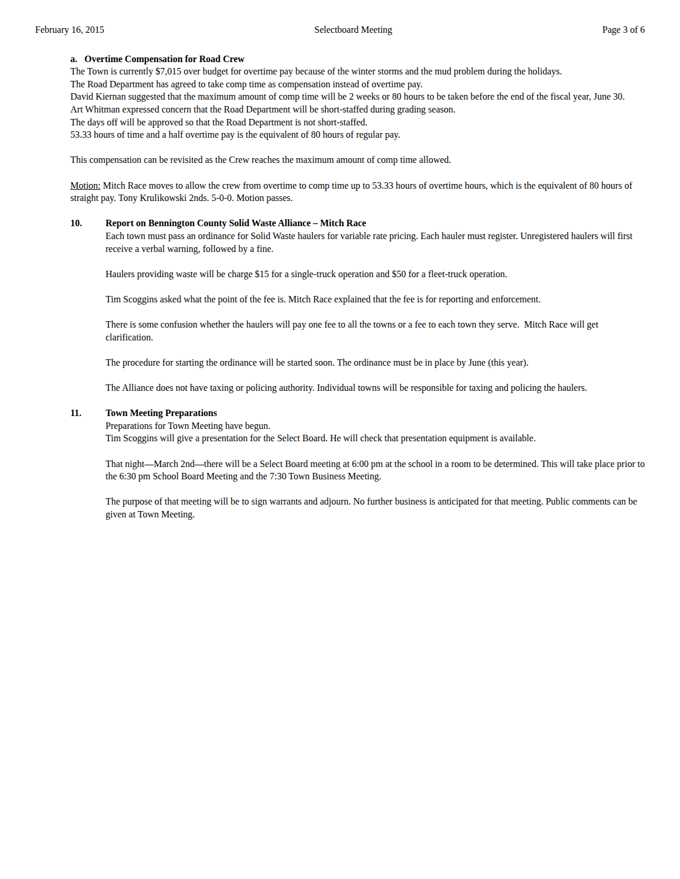February 16, 2015
Selectboard Meeting
Page 3 of 6
a. Overtime Compensation for Road Crew
The Town is currently $7,015 over budget for overtime pay because of the winter storms and the mud problem during the holidays.
The Road Department has agreed to take comp time as compensation instead of overtime pay.
David Kiernan suggested that the maximum amount of comp time will be 2 weeks or 80 hours to be taken before the end of the fiscal year, June 30.
Art Whitman expressed concern that the Road Department will be short-staffed during grading season.
The days off will be approved so that the Road Department is not short-staffed.
53.33 hours of time and a half overtime pay is the equivalent of 80 hours of regular pay.
This compensation can be revisited as the Crew reaches the maximum amount of comp time allowed.
Motion: Mitch Race moves to allow the crew from overtime to comp time up to 53.33 hours of overtime hours, which is the equivalent of 80 hours of straight pay. Tony Krulikowski 2nds. 5-0-0. Motion passes.
10.
Report on Bennington County Solid Waste Alliance – Mitch Race
Each town must pass an ordinance for Solid Waste haulers for variable rate pricing. Each hauler must register. Unregistered haulers will first receive a verbal warning, followed by a fine.
Haulers providing waste will be charge $15 for a single-truck operation and $50 for a fleet-truck operation.
Tim Scoggins asked what the point of the fee is. Mitch Race explained that the fee is for reporting and enforcement.
There is some confusion whether the haulers will pay one fee to all the towns or a fee to each town they serve. Mitch Race will get clarification.
The procedure for starting the ordinance will be started soon. The ordinance must be in place by June (this year).
The Alliance does not have taxing or policing authority. Individual towns will be responsible for taxing and policing the haulers.
11.
Town Meeting Preparations
Preparations for Town Meeting have begun.
Tim Scoggins will give a presentation for the Select Board. He will check that presentation equipment is available.
That night—March 2nd—there will be a Select Board meeting at 6:00 pm at the school in a room to be determined. This will take place prior to the 6:30 pm School Board Meeting and the 7:30 Town Business Meeting.
The purpose of that meeting will be to sign warrants and adjourn. No further business is anticipated for that meeting. Public comments can be given at Town Meeting.